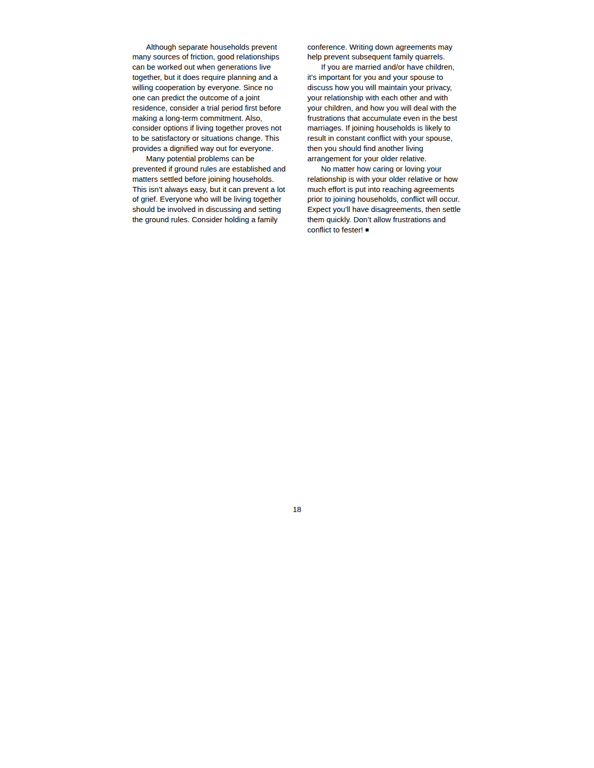Although separate households prevent many sources of friction, good relationships can be worked out when generations live together, but it does require planning and a willing cooperation by everyone. Since no one can predict the outcome of a joint residence, consider a trial period first before making a long-term commitment. Also, consider options if living together proves not to be satisfactory or situations change. This provides a dignified way out for everyone.
Many potential problems can be prevented if ground rules are established and matters settled before joining households. This isn’t always easy, but it can prevent a lot of grief. Everyone who will be living together should be involved in discussing and setting the ground rules. Consider holding a family conference. Writing down agreements may help prevent subsequent family quarrels.
If you are married and/or have children, it’s important for you and your spouse to discuss how you will maintain your privacy, your relationship with each other and with your children, and how you will deal with the frustrations that accumulate even in the best marriages. If joining households is likely to result in constant conflict with your spouse, then you should find another living arrangement for your older relative.
No matter how caring or loving your relationship is with your older relative or how much effort is put into reaching agreements prior to joining households, conflict will occur. Expect you’ll have disagreements, then settle them quickly. Don’t allow frustrations and conflict to fester! ■
18